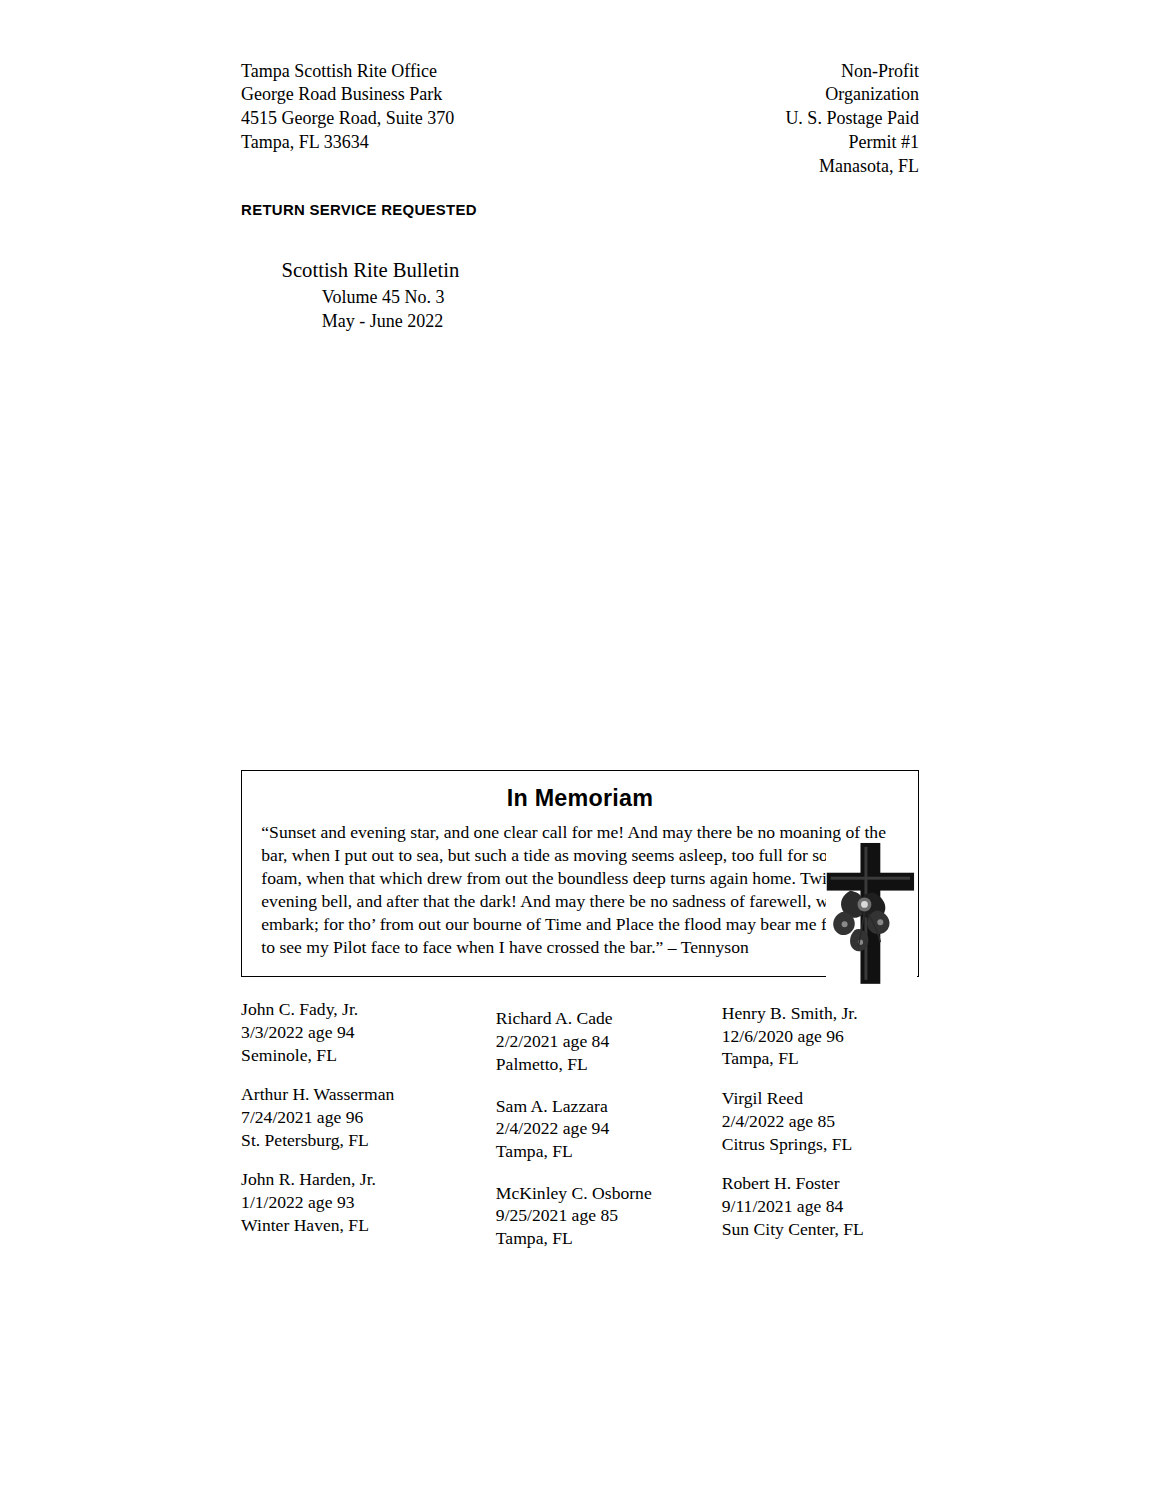| Tampa Scottish Rite Office George Road Business Park 4515 George Road, Suite 370 Tampa, FL 33634 | Non-Profit Organization U. S. Postage Paid Permit #1 Manasota, FL |
RETURN SERVICE REQUESTED
Scottish Rite Bulletin
Volume 45 No. 3
May - June 2022
In Memoriam
“Sunset and evening star, and one clear call for me! And may there be no moaning of the bar, when I put out to sea, but such a tide as moving seems asleep, too full for sound and foam, when that which drew from out the boundless deep turns again home. Twilight and evening bell, and after that the dark! And may there be no sadness of farewell, when I embark; for tho’ from out our bourne of Time and Place the flood may bear me far, I hope to see my Pilot face to face when I have crossed the bar.” – Tennyson
| John C. Fady, Jr. 3/3/2022 age 94 Seminole, FL Arthur H. Wasserman 7/24/2021 age 96 St. Petersburg, FL John R. Harden, Jr. 1/1/2022 age 93 Winter Haven, FL | Richard A. Cade 2/2/2021 age 84 Palmetto, FL Sam A. Lazzara 2/4/2022 age 94 Tampa, FL McKinley C. Osborne 9/25/2021 age 85 Tampa, FL | Henry B. Smith, Jr. 12/6/2020 age 96 Tampa, FL Virgil Reed 2/4/2022 age 85 Citrus Springs, FL Robert H. Foster 9/11/2021 age 84 Sun City Center, FL |